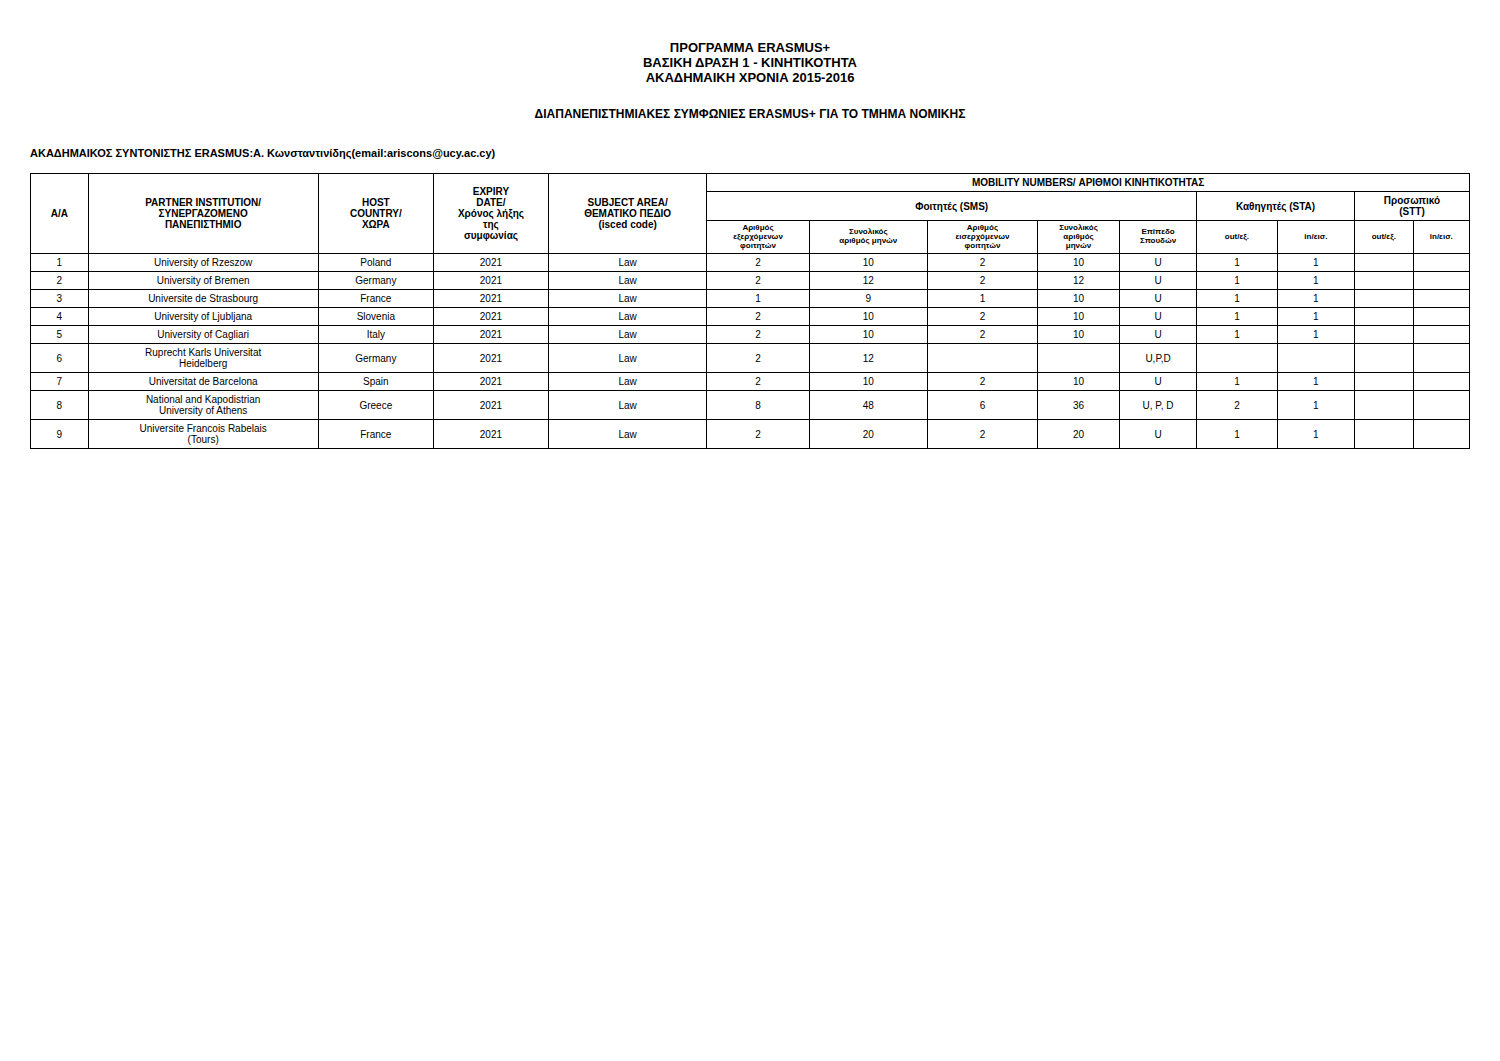ΠΡΟΓΡΑΜΜΑ ERASMUS+
ΒΑΣΙΚΗ ΔΡΑΣΗ 1 - ΚΙΝΗΤΙΚΟΤΗΤΑ
ΑΚΑΔΗΜΑΙΚΗ ΧΡΟΝΙΑ 2015-2016
ΔΙΑΠΑΝΕΠΙΣΤΗΜΙΑΚΕΣ ΣΥΜΦΩΝΙΕΣ ERASMUS+ ΓΙΑ ΤΟ ΤΜΗΜΑ ΝΟΜΙΚΗΣ
ΑΚΑΔΗΜΑΙΚΟΣ ΣΥΝΤΟΝΙΣΤΗΣ ERASMUS:Α. Κωνσταντινίδης(email:ariscons@ucy.ac.cy)
| Α/Α | PARTNER INSTITUTION/ ΣΥΝΕΡΓΑΖΟΜΕΝΟ ΠΑΝΕΠΙΣΤΗΜΙΟ | HOST COUNTRY/ ΧΩΡΑ | EXPIRY DATE/ Χρόνος λήξης της συμφωνίας | SUBJECT AREA/ ΘΕΜΑΤΙΚΟ ΠΕΔΙΟ (isced code) | MOBILITY NUMBERS/ ΑΡΙΘΜΟΙ ΚΙΝΗΤΙΚΟΤΗΤΑΣ |
| --- | --- | --- | --- | --- | --- |
| Φοιτητές (SMS) | Καθηγητές (STA) | Προσωπικό (STT) |
| Αριθμός εξερχόμενων φοιτητών | Συνολικός αριθμός μηνών | Αριθμός εισερχόμενων φοιτητών | Συνολικός αριθμός μηνών | Επίπεδο Σπουδών | out/εξ. | in/εισ. | out/εξ. | in/εισ. |
| 1 | University of Rzeszow | Poland | 2021 | Law | 2 | 10 | 2 | 10 | U | 1 | 1 | | |
| 2 | University of Bremen | Germany | 2021 | Law | 2 | 12 | 2 | 12 | U | 1 | 1 | | |
| 3 | Universite de Strasbourg | France | 2021 | Law | 1 | 9 | 1 | 10 | U | 1 | 1 | | |
| 4 | University of Ljubljana | Slovenia | 2021 | Law | 2 | 10 | 2 | 10 | U | 1 | 1 | | |
| 5 | University of Cagliari | Italy | 2021 | Law | 2 | 10 | 2 | 10 | U | 1 | 1 | | |
| 6 | Ruprecht Karls Universitat Heidelberg | Germany | 2021 | Law | 2 | 12 | | | U,P,D | | | | |
| 7 | Universitat de Barcelona | Spain | 2021 | Law | 2 | 10 | 2 | 10 | U | 1 | 1 | | |
| 8 | National and Kapodistrian University of Athens | Greece | 2021 | Law | 8 | 48 | 6 | 36 | U, P, D | 2 | 1 | | |
| 9 | Universite Francois Rabelais (Tours) | France | 2021 | Law | 2 | 20 | 2 | 20 | U | 1 | 1 | | |